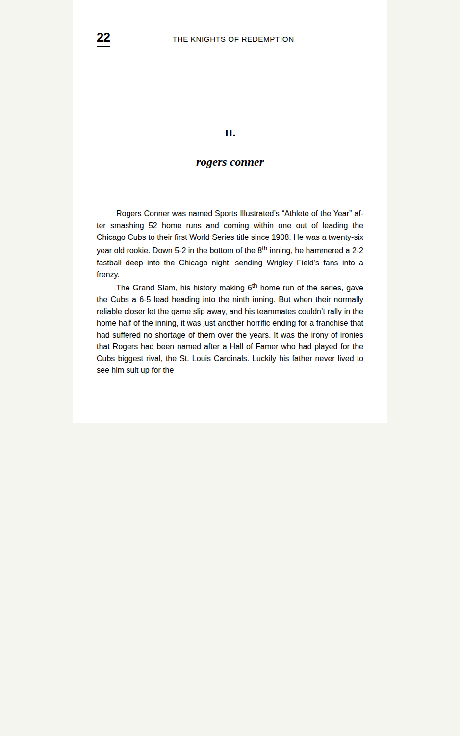22
THE KNIGHTS OF REDEMPTION
II.
rogers conner
Rogers Conner was named Sports Illustrated’s “Athlete of the Year” after smashing 52 home runs and coming within one out of leading the Chicago Cubs to their first World Series title since 1908. He was a twenty-six year old rookie. Down 5-2 in the bottom of the 8th inning, he hammered a 2-2 fastball deep into the Chicago night, sending Wrigley Field’s fans into a frenzy.
The Grand Slam, his history making 6th home run of the series, gave the Cubs a 6-5 lead heading into the ninth inning. But when their normally reliable closer let the game slip away, and his teammates couldn’t rally in the home half of the inning, it was just another horrific ending for a franchise that had suffered no shortage of them over the years. It was the irony of ironies that Rogers had been named after a Hall of Famer who had played for the Cubs biggest rival, the St. Louis Cardinals. Luckily his father never lived to see him suit up for the